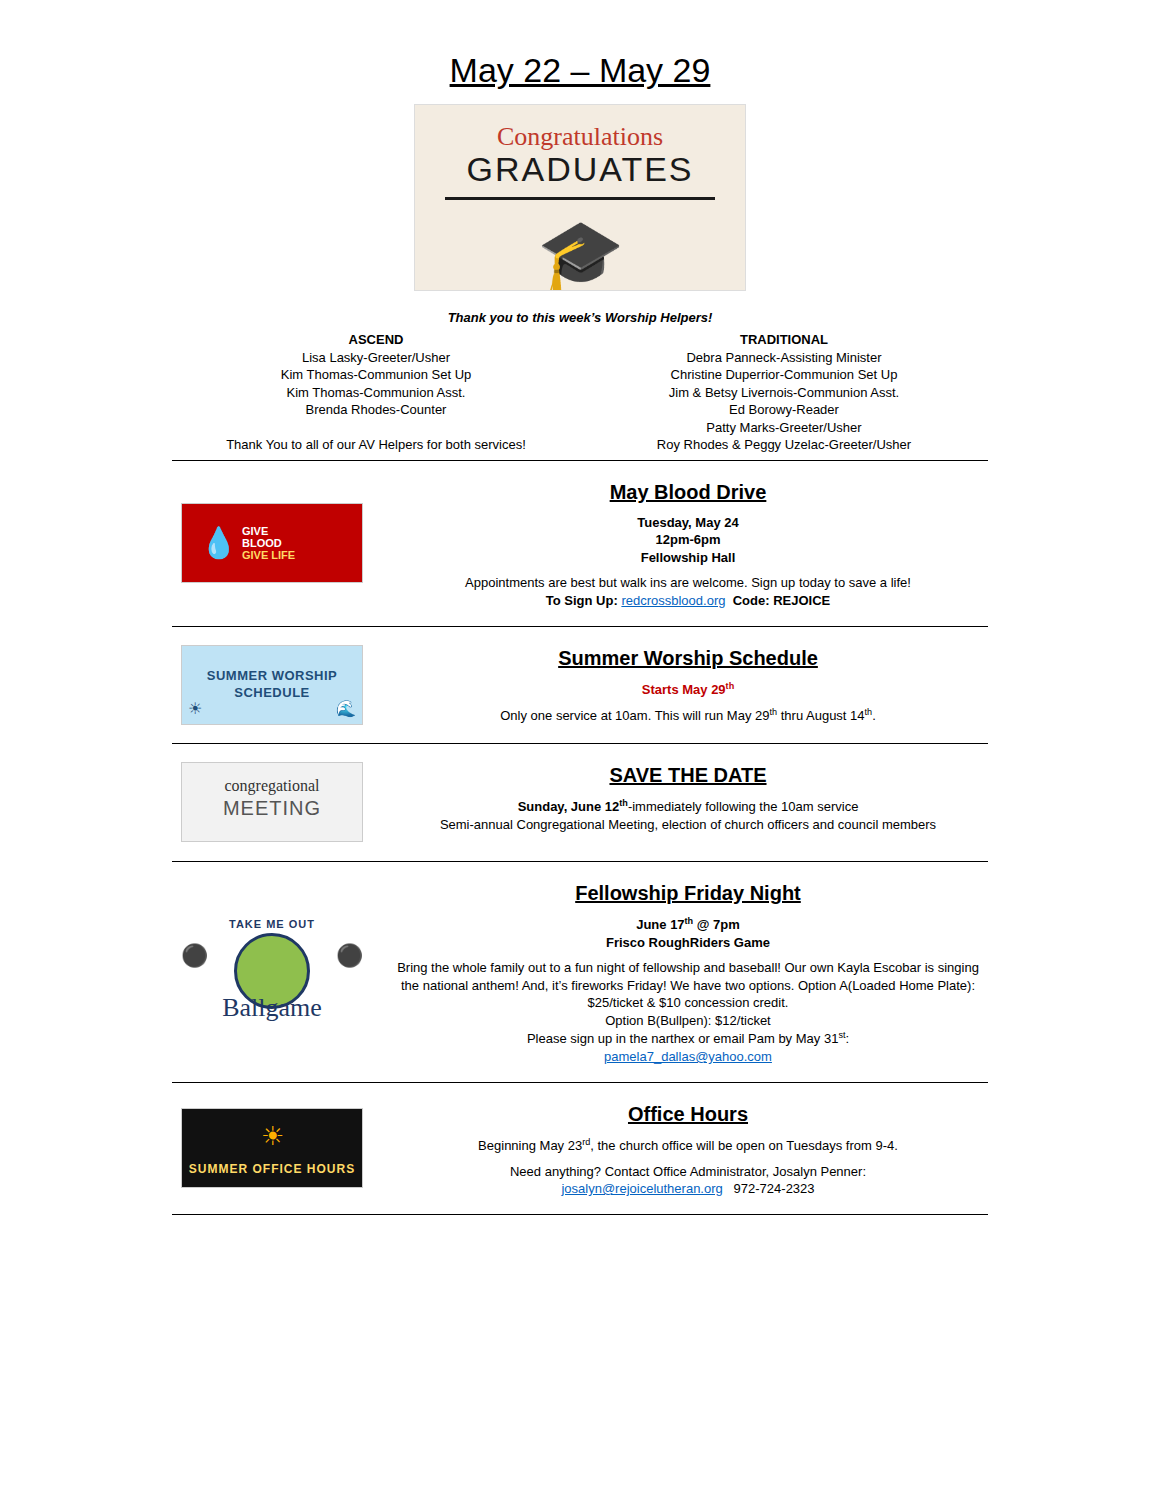May 22 – May 29
Congratulations
GRADUATES
🎓
Thank you to this week’s Worship Helpers!
| ASCEND | TRADITIONAL |
| Lisa Lasky-Greeter/Usher Kim Thomas-Communion Set Up Kim Thomas-Communion Asst. Brenda Rhodes-Counter | Debra Panneck-Assisting Minister Christine Duperrior-Communion Set Up Jim & Betsy Livernois-Communion Asst. Ed Borowy-Reader Patty Marks-Greeter/Usher |
| Thank You to all of our AV Helpers for both services! | Roy Rhodes & Peggy Uzelac-Greeter/Usher |
| 💧 GIVE BLOOD GIVE LIFE | May Blood Drive Tuesday, May 24 12pm-6pm Fellowship Hall Appointments are best but walk ins are welcome. Sign up today to save a life! To Sign Up: redcrossblood.org Code: REJOICE |
| ☀ Summer Worship Schedule 🌊 | Summer Worship Schedule Starts May 29 th Only one service at 10am. This will run May 29 th thru August 14 th . |
| congregational MEETING | SAVE THE DATE Sunday, June 12 th -immediately following the 10am service Semi-annual Congregational Meeting, election of church officers and council members |
| TAKE ME OUT ⚫ ⚫ Ballgame | Fellowship Friday Night June 17 th @ 7pm Frisco RoughRiders Game Bring the whole family out to a fun night of fellowship and baseball! Our own Kayla Escobar is singing the national anthem! And, it’s fireworks Friday! We have two options. Option A(Loaded Home Plate): $25/ticket & $10 concession credit. Option B(Bullpen): $12/ticket Please sign up in the narthex or email Pam by May 31 st : pamela7_dallas@yahoo.com |
| ☀ Summer Office Hours | Office Hours Beginning May 23 rd , the church office will be open on Tuesdays from 9-4. Need anything? Contact Office Administrator, Josalyn Penner: josalyn@rejoicelutheran.org 972-724-2323 |